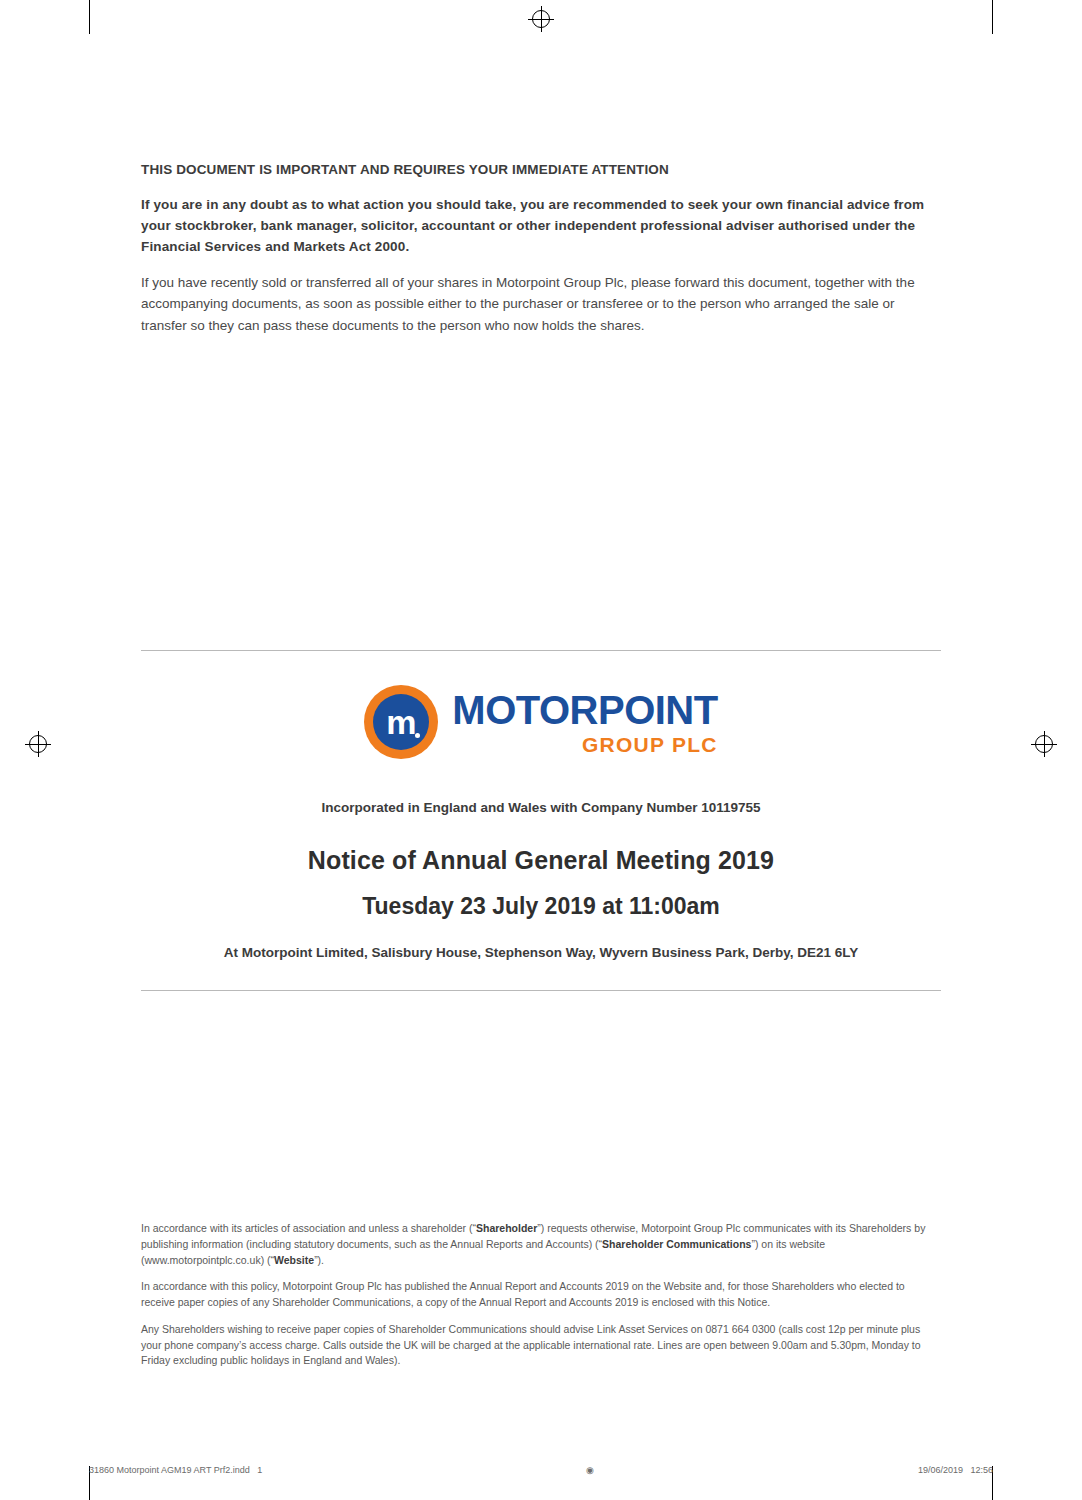This document is important and requires your immediate attention
If you are in any doubt as to what action you should take, you are recommended to seek your own financial advice from your stockbroker, bank manager, solicitor, accountant or other independent professional adviser authorised under the Financial Services and Markets Act 2000.
If you have recently sold or transferred all of your shares in Motorpoint Group Plc, please forward this document, together with the accompanying documents, as soon as possible either to the purchaser or transferee or to the person who arranged the sale or transfer so they can pass these documents to the person who now holds the shares.
m
MOTORPOINT
GROUP PLC
Incorporated in England and Wales with Company Number 10119755
Notice of Annual General Meeting 2019
Tuesday 23 July 2019 at 11:00am
At Motorpoint Limited, Salisbury House, Stephenson Way, Wyvern Business Park, Derby, DE21 6LY
In accordance with its articles of association and unless a shareholder (“Shareholder”) requests otherwise, Motorpoint Group Plc communicates with its Shareholders by publishing information (including statutory documents, such as the Annual Reports and Accounts) (“Shareholder Communications”) on its website (www.motorpointplc.co.uk) (“Website”).
In accordance with this policy, Motorpoint Group Plc has published the Annual Report and Accounts 2019 on the Website and, for those Shareholders who elected to receive paper copies of any Shareholder Communications, a copy of the Annual Report and Accounts 2019 is enclosed with this Notice.
Any Shareholders wishing to receive paper copies of Shareholder Communications should advise Link Asset Services on 0871 664 0300 (calls cost 12p per minute plus your phone company’s access charge. Calls outside the UK will be charged at the applicable international rate. Lines are open between 9.00am and 5.30pm, Monday to Friday excluding public holidays in England and Wales).
31860 Motorpoint AGM19 ART Prf2.indd 1 ◉ 19/06/2019 12:56